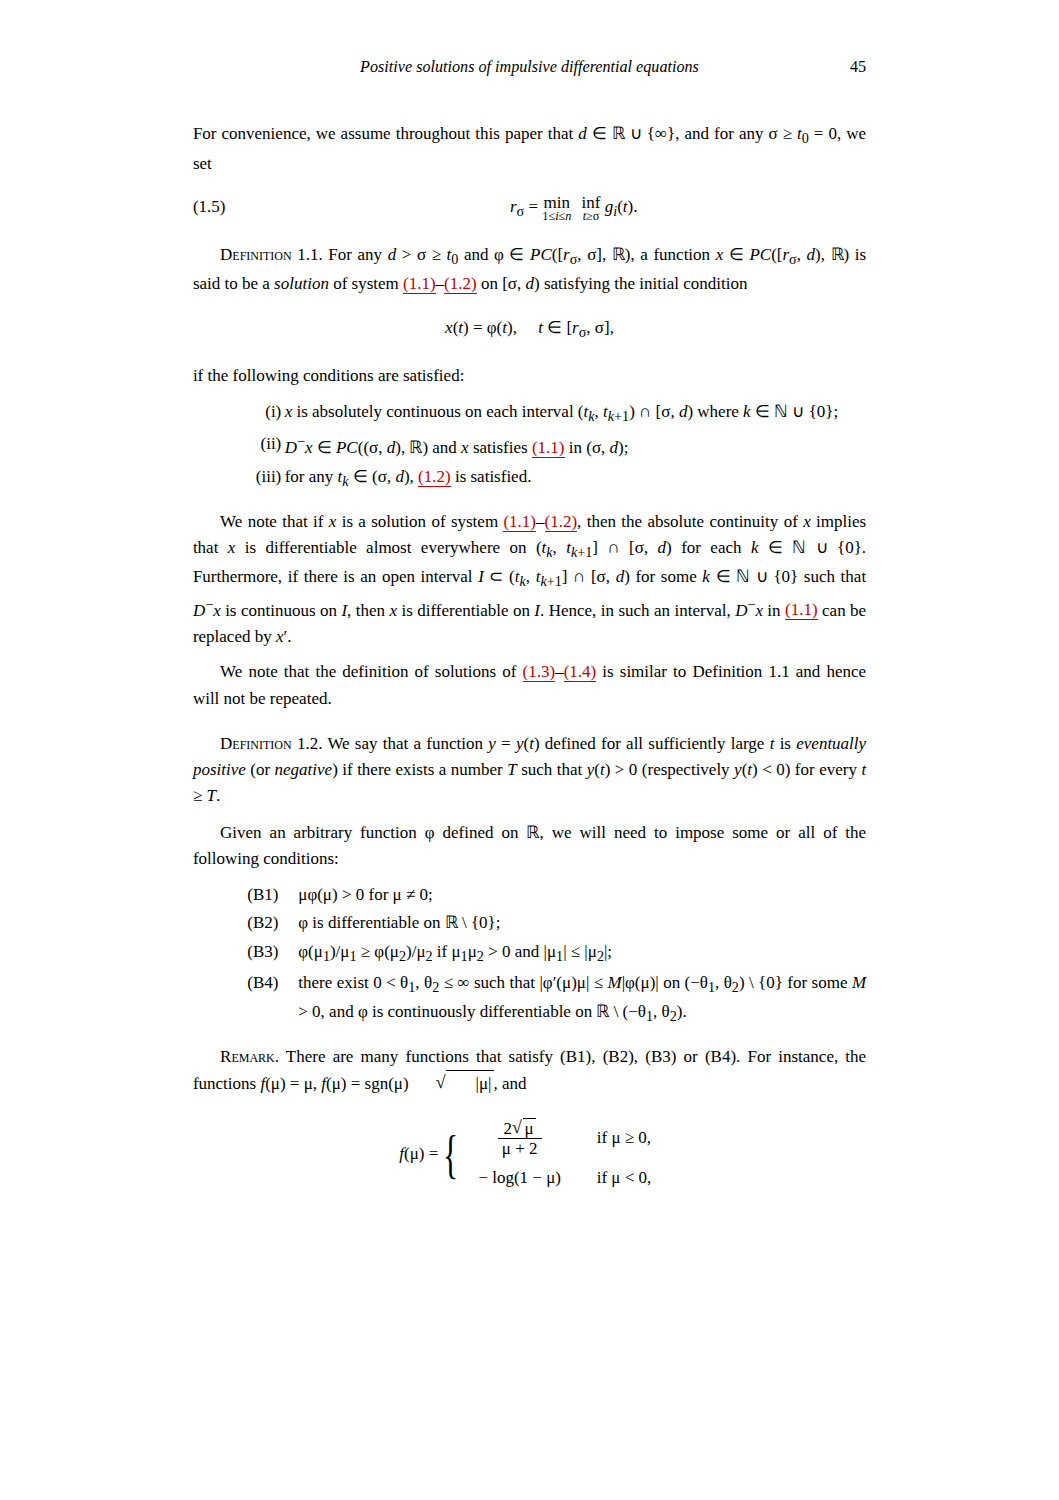Positive solutions of impulsive differential equations 45
For convenience, we assume throughout this paper that d ∈ ℝ ∪ {∞}, and for any σ ≥ t0 = 0, we set
(1.5) rσ = min 1≤i≤n inf t≥σ gi(t).
Definition 1.1. For any d > σ ≥ t0 and φ ∈ PC([rσ, σ], ℝ), a function x ∈ PC([rσ, d), ℝ) is said to be a solution of system (1.1)–(1.2) on [σ, d) satisfying the initial condition
x(t) = φ(t), t ∈ [rσ, σ],
if the following conditions are satisfied:
(i) x is absolutely continuous on each interval (tk, tk+1) ∩ [σ, d) where k ∈ ℕ ∪ {0};
(ii) D−x ∈ PC((σ, d), ℝ) and x satisfies (1.1) in (σ, d);
(iii) for any tk ∈ (σ, d), (1.2) is satisfied.
We note that if x is a solution of system (1.1)–(1.2), then the absolute continuity of x implies that x is differentiable almost everywhere on (tk, tk+1] ∩ [σ, d) for each k ∈ ℕ ∪ {0}. Furthermore, if there is an open interval I ⊂ (tk, tk+1] ∩ [σ, d) for some k ∈ ℕ ∪ {0} such that D−x is continuous on I, then x is differentiable on I. Hence, in such an interval, D−x in (1.1) can be replaced by x′.
We note that the definition of solutions of (1.3)–(1.4) is similar to Definition 1.1 and hence will not be repeated.
Definition 1.2. We say that a function y = y(t) defined for all sufficiently large t is eventually positive (or negative) if there exists a number T such that y(t) > 0 (respectively y(t) < 0) for every t ≥ T.
Given an arbitrary function φ defined on ℝ, we will need to impose some or all of the following conditions:
(B1) μφ(μ) > 0 for μ ≠ 0;
(B2) φ is differentiable on ℝ \ {0};
(B3) φ(μ1)/μ1 ≥ φ(μ2)/μ2 if μ1μ2 > 0 and |μ1| ≤ |μ2|;
(B4) there exist 0 < θ1, θ2 ≤ ∞ such that |φ′(μ)μ| ≤ M|φ(μ)| on (−θ1, θ2) \ {0} for some M > 0, and φ is continuously differentiable on ℝ \ (−θ1, θ2).
Remark. There are many functions that satisfy (B1), (B2), (B3) or (B4). For instance, the functions f(μ) = μ, f(μ) = sgn(μ)|μ|, and
f(μ) = {
| 2 μ μ + 2 | if μ ≥ 0, |
| − log(1 − μ) | if μ < 0, |